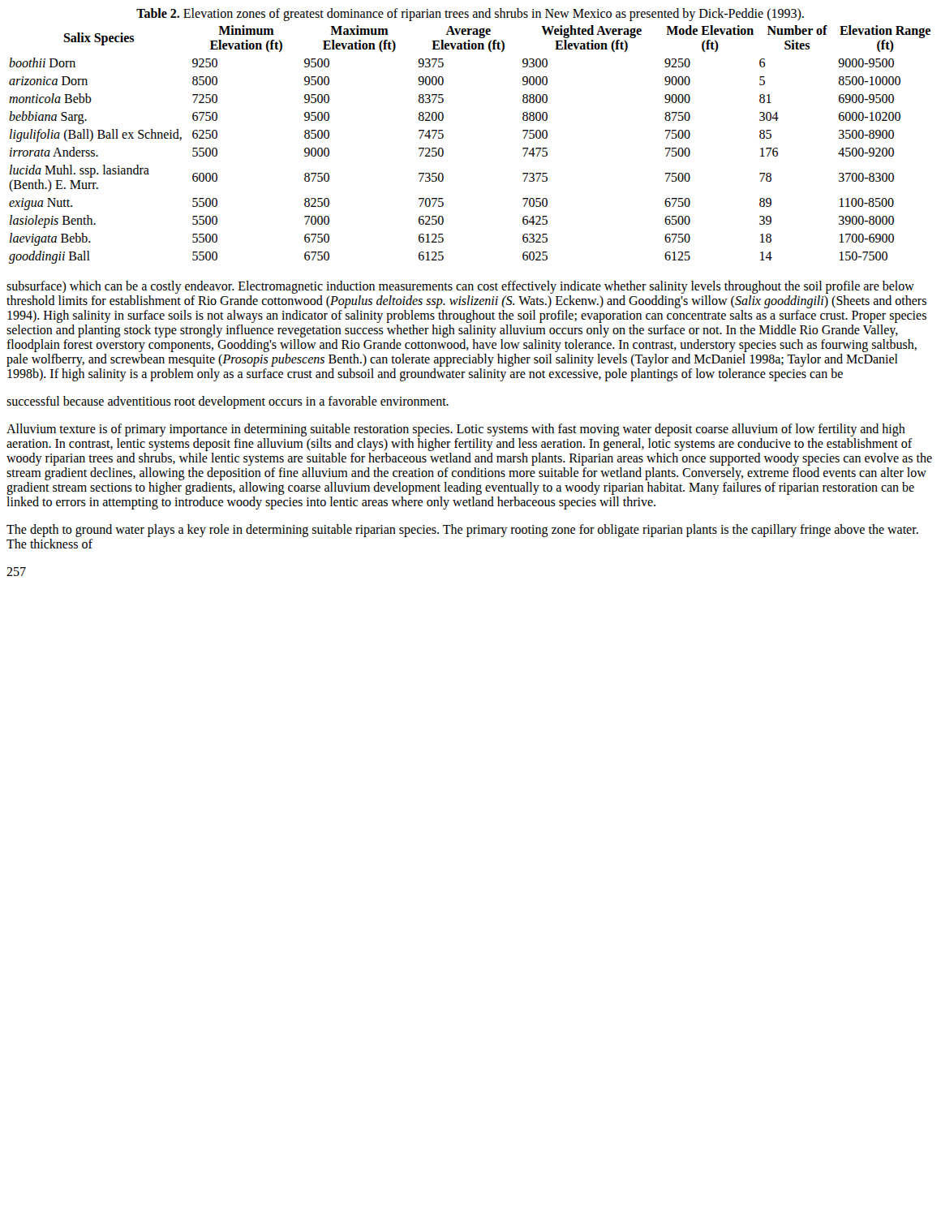Table 2. Elevation zones of greatest dominance of riparian trees and shrubs in New Mexico as presented by Dick-Peddie (1993).
| Salix Species | Minimum Elevation (ft) | Maximum Elevation (ft) | Average Elevation (ft) | Weighted Average Elevation (ft) | Mode Elevation (ft) | Number of Sites | Elevation Range (ft) |
| --- | --- | --- | --- | --- | --- | --- | --- |
| boothii Dorn | 9250 | 9500 | 9375 | 9300 | 9250 | 6 | 9000-9500 |
| arizonica Dorn | 8500 | 9500 | 9000 | 9000 | 9000 | 5 | 8500-10000 |
| monticola Bebb | 7250 | 9500 | 8375 | 8800 | 9000 | 81 | 6900-9500 |
| bebbiana Sarg. | 6750 | 9500 | 8200 | 8800 | 8750 | 304 | 6000-10200 |
| ligulifolia (Ball) Ball ex Schneid, | 6250 | 8500 | 7475 | 7500 | 7500 | 85 | 3500-8900 |
| irrorata Anderss. | 5500 | 9000 | 7250 | 7475 | 7500 | 176 | 4500-9200 |
| lucida Muhl. ssp. lasiandra (Benth.) E. Murr. | 6000 | 8750 | 7350 | 7375 | 7500 | 78 | 3700-8300 |
| exigua Nutt. | 5500 | 8250 | 7075 | 7050 | 6750 | 89 | 1100-8500 |
| lasiolepis Benth. | 5500 | 7000 | 6250 | 6425 | 6500 | 39 | 3900-8000 |
| laevigata Bebb. | 5500 | 6750 | 6125 | 6325 | 6750 | 18 | 1700-6900 |
| gooddingii Ball | 5500 | 6750 | 6125 | 6025 | 6125 | 14 | 150-7500 |
subsurface) which can be a costly endeavor. Electromagnetic induction measurements can cost effectively indicate whether salinity levels throughout the soil profile are below threshold limits for establishment of Rio Grande cottonwood (Populus deltoides ssp. wislizenii (S. Wats.) Eckenw.) and Goodding's willow (Salix gooddingili) (Sheets and others 1994). High salinity in surface soils is not always an indicator of salinity problems throughout the soil profile; evaporation can concentrate salts as a surface crust. Proper species selection and planting stock type strongly influence revegetation success whether high salinity alluvium occurs only on the surface or not. In the Middle Rio Grande Valley, floodplain forest overstory components, Goodding's willow and Rio Grande cottonwood, have low salinity tolerance. In contrast, understory species such as fourwing saltbush, pale wolfberry, and screwbean mesquite (Prosopis pubescens Benth.) can tolerate appreciably higher soil salinity levels (Taylor and McDaniel 1998a; Taylor and McDaniel 1998b). If high salinity is a problem only as a surface crust and subsoil and groundwater salinity are not excessive, pole plantings of low tolerance species can be
successful because adventitious root development occurs in a favorable environment.
Alluvium texture is of primary importance in determining suitable restoration species. Lotic systems with fast moving water deposit coarse alluvium of low fertility and high aeration. In contrast, lentic systems deposit fine alluvium (silts and clays) with higher fertility and less aeration. In general, lotic systems are conducive to the establishment of woody riparian trees and shrubs, while lentic systems are suitable for herbaceous wetland and marsh plants. Riparian areas which once supported woody species can evolve as the stream gradient declines, allowing the deposition of fine alluvium and the creation of conditions more suitable for wetland plants. Conversely, extreme flood events can alter low gradient stream sections to higher gradients, allowing coarse alluvium development leading eventually to a woody riparian habitat. Many failures of riparian restoration can be linked to errors in attempting to introduce woody species into lentic areas where only wetland herbaceous species will thrive.
The depth to ground water plays a key role in determining suitable riparian species. The primary rooting zone for obligate riparian plants is the capillary fringe above the water. The thickness of
257